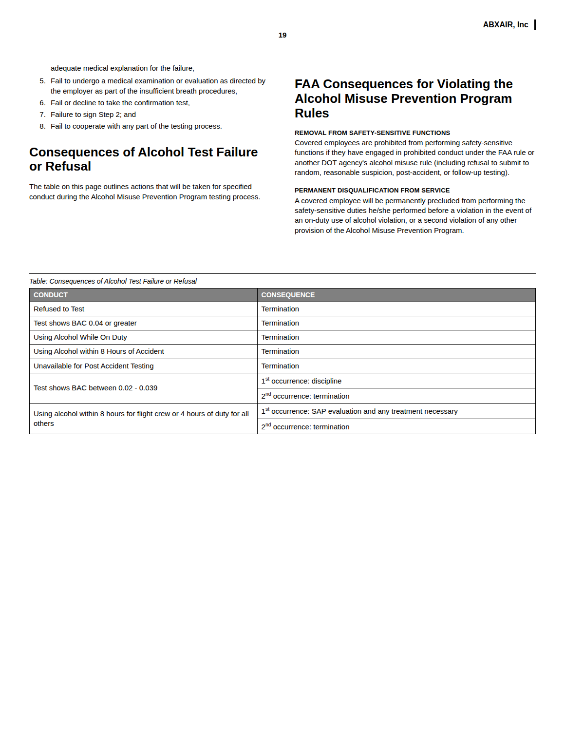19
ABXAIR, Inc
adequate medical explanation for the failure,
Fail to undergo a medical examination or evaluation as directed by the employer as part of the insufficient breath procedures,
Fail or decline to take the confirmation test,
Failure to sign Step 2; and
Fail to cooperate with any part of the testing process.
Consequences of Alcohol Test Failure or Refusal
The table on this page outlines actions that will be taken for specified conduct during the Alcohol Misuse Prevention Program testing process.
FAA Consequences for Violating the Alcohol Misuse Prevention Program Rules
REMOVAL FROM SAFETY-SENSITIVE FUNCTIONS
Covered employees are prohibited from performing safety-sensitive functions if they have engaged in prohibited conduct under the FAA rule or another DOT agency's alcohol misuse rule (including refusal to submit to random, reasonable suspicion, post-accident, or follow-up testing).
PERMANENT DISQUALIFICATION FROM SERVICE
A covered employee will be permanently precluded from performing the safety-sensitive duties he/she performed before a violation in the event of an on-duty use of alcohol violation, or a second violation of any other provision of the Alcohol Misuse Prevention Program.
Table: Consequences of Alcohol Test Failure or Refusal
| CONDUCT | CONSEQUENCE |
| --- | --- |
| Refused to Test | Termination |
| Test shows BAC 0.04 or greater | Termination |
| Using Alcohol While On Duty | Termination |
| Using Alcohol within 8 Hours of Accident | Termination |
| Unavailable for Post Accident Testing | Termination |
| Test shows BAC between 0.02 - 0.039 | 1 st occurrence: discipline |
| 2 nd occurrence: termination |
| Using alcohol within 8 hours for flight crew or 4 hours of duty for all others | 1 st occurrence: SAP evaluation and any treatment necessary |
| 2 nd occurrence: termination |